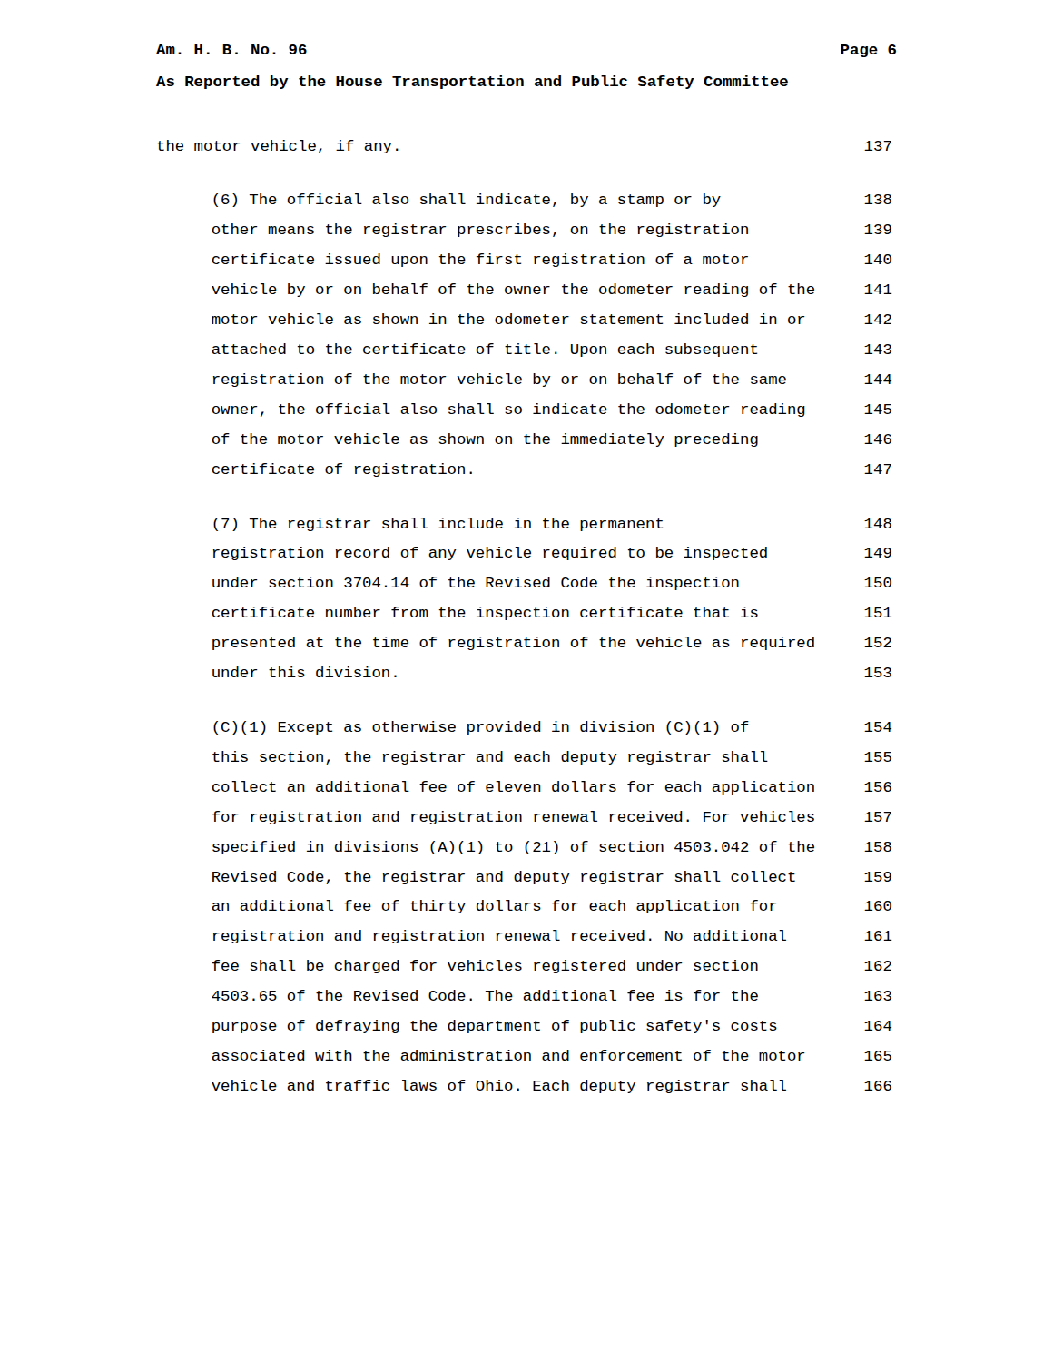Am. H. B. No. 96 Page 6
As Reported by the House Transportation and Public Safety Committee
the motor vehicle, if any.
(6) The official also shall indicate, by a stamp or by other means the registrar prescribes, on the registration certificate issued upon the first registration of a motor vehicle by or on behalf of the owner the odometer reading of the motor vehicle as shown in the odometer statement included in or attached to the certificate of title. Upon each subsequent registration of the motor vehicle by or on behalf of the same owner, the official also shall so indicate the odometer reading of the motor vehicle as shown on the immediately preceding certificate of registration.
(7) The registrar shall include in the permanent registration record of any vehicle required to be inspected under section 3704.14 of the Revised Code the inspection certificate number from the inspection certificate that is presented at the time of registration of the vehicle as required under this division.
(C)(1) Except as otherwise provided in division (C)(1) of this section, the registrar and each deputy registrar shall collect an additional fee of eleven dollars for each application for registration and registration renewal received. For vehicles specified in divisions (A)(1) to (21) of section 4503.042 of the Revised Code, the registrar and deputy registrar shall collect an additional fee of thirty dollars for each application for registration and registration renewal received. No additional fee shall be charged for vehicles registered under section 4503.65 of the Revised Code. The additional fee is for the purpose of defraying the department of public safety's costs associated with the administration and enforcement of the motor vehicle and traffic laws of Ohio. Each deputy registrar shall